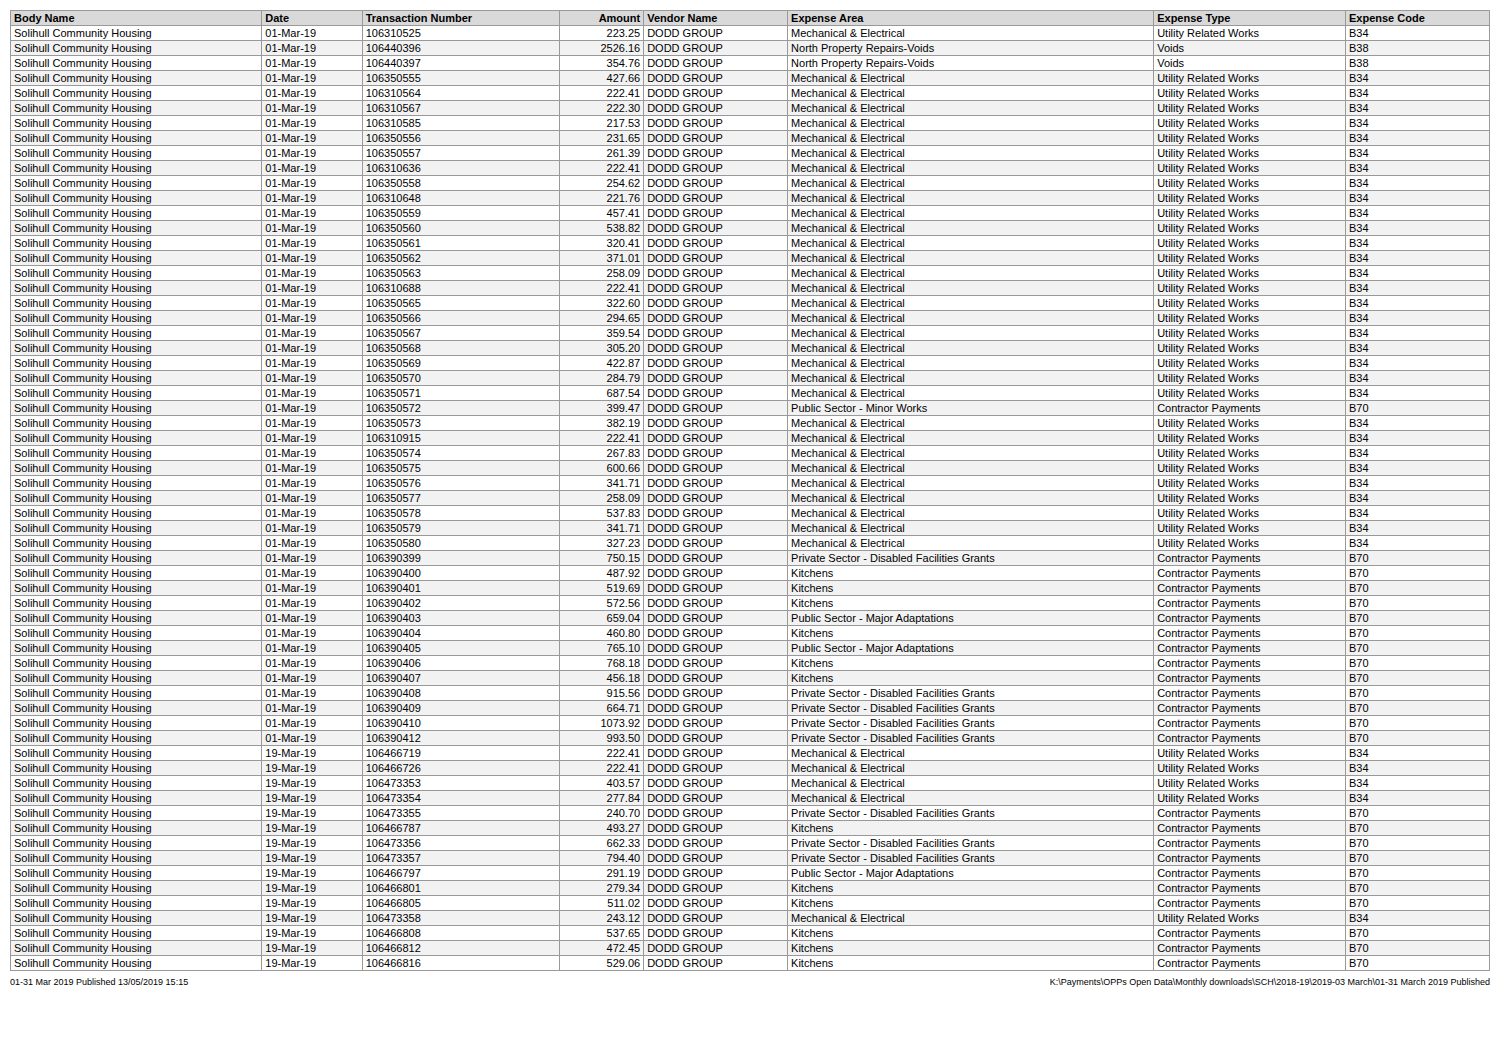Solihull Community Housing payments
| Body Name | Date | Transaction Number | Amount | Vendor Name | Expense Area | Expense Type | Expense Code |
| --- | --- | --- | --- | --- | --- | --- | --- |
| Solihull Community Housing | 01-Mar-19 | 106310525 | 223.25 | DODD GROUP | Mechanical & Electrical | Utility Related Works | B34 |
| Solihull Community Housing | 01-Mar-19 | 106440396 | 2526.16 | DODD GROUP | North Property Repairs-Voids | Voids | B38 |
| Solihull Community Housing | 01-Mar-19 | 106440397 | 354.76 | DODD GROUP | North Property Repairs-Voids | Voids | B38 |
| Solihull Community Housing | 01-Mar-19 | 106350555 | 427.66 | DODD GROUP | Mechanical & Electrical | Utility Related Works | B34 |
| Solihull Community Housing | 01-Mar-19 | 106310564 | 222.41 | DODD GROUP | Mechanical & Electrical | Utility Related Works | B34 |
| Solihull Community Housing | 01-Mar-19 | 106310567 | 222.30 | DODD GROUP | Mechanical & Electrical | Utility Related Works | B34 |
| Solihull Community Housing | 01-Mar-19 | 106310585 | 217.53 | DODD GROUP | Mechanical & Electrical | Utility Related Works | B34 |
| Solihull Community Housing | 01-Mar-19 | 106350556 | 231.65 | DODD GROUP | Mechanical & Electrical | Utility Related Works | B34 |
| Solihull Community Housing | 01-Mar-19 | 106350557 | 261.39 | DODD GROUP | Mechanical & Electrical | Utility Related Works | B34 |
| Solihull Community Housing | 01-Mar-19 | 106310636 | 222.41 | DODD GROUP | Mechanical & Electrical | Utility Related Works | B34 |
| Solihull Community Housing | 01-Mar-19 | 106350558 | 254.62 | DODD GROUP | Mechanical & Electrical | Utility Related Works | B34 |
| Solihull Community Housing | 01-Mar-19 | 106310648 | 221.76 | DODD GROUP | Mechanical & Electrical | Utility Related Works | B34 |
| Solihull Community Housing | 01-Mar-19 | 106350559 | 457.41 | DODD GROUP | Mechanical & Electrical | Utility Related Works | B34 |
| Solihull Community Housing | 01-Mar-19 | 106350560 | 538.82 | DODD GROUP | Mechanical & Electrical | Utility Related Works | B34 |
| Solihull Community Housing | 01-Mar-19 | 106350561 | 320.41 | DODD GROUP | Mechanical & Electrical | Utility Related Works | B34 |
| Solihull Community Housing | 01-Mar-19 | 106350562 | 371.01 | DODD GROUP | Mechanical & Electrical | Utility Related Works | B34 |
| Solihull Community Housing | 01-Mar-19 | 106350563 | 258.09 | DODD GROUP | Mechanical & Electrical | Utility Related Works | B34 |
| Solihull Community Housing | 01-Mar-19 | 106310688 | 222.41 | DODD GROUP | Mechanical & Electrical | Utility Related Works | B34 |
| Solihull Community Housing | 01-Mar-19 | 106350565 | 322.60 | DODD GROUP | Mechanical & Electrical | Utility Related Works | B34 |
| Solihull Community Housing | 01-Mar-19 | 106350566 | 294.65 | DODD GROUP | Mechanical & Electrical | Utility Related Works | B34 |
| Solihull Community Housing | 01-Mar-19 | 106350567 | 359.54 | DODD GROUP | Mechanical & Electrical | Utility Related Works | B34 |
| Solihull Community Housing | 01-Mar-19 | 106350568 | 305.20 | DODD GROUP | Mechanical & Electrical | Utility Related Works | B34 |
| Solihull Community Housing | 01-Mar-19 | 106350569 | 422.87 | DODD GROUP | Mechanical & Electrical | Utility Related Works | B34 |
| Solihull Community Housing | 01-Mar-19 | 106350570 | 284.79 | DODD GROUP | Mechanical & Electrical | Utility Related Works | B34 |
| Solihull Community Housing | 01-Mar-19 | 106350571 | 687.54 | DODD GROUP | Mechanical & Electrical | Utility Related Works | B34 |
| Solihull Community Housing | 01-Mar-19 | 106350572 | 399.47 | DODD GROUP | Public Sector - Minor Works | Contractor Payments | B70 |
| Solihull Community Housing | 01-Mar-19 | 106350573 | 382.19 | DODD GROUP | Mechanical & Electrical | Utility Related Works | B34 |
| Solihull Community Housing | 01-Mar-19 | 106310915 | 222.41 | DODD GROUP | Mechanical & Electrical | Utility Related Works | B34 |
| Solihull Community Housing | 01-Mar-19 | 106350574 | 267.83 | DODD GROUP | Mechanical & Electrical | Utility Related Works | B34 |
| Solihull Community Housing | 01-Mar-19 | 106350575 | 600.66 | DODD GROUP | Mechanical & Electrical | Utility Related Works | B34 |
| Solihull Community Housing | 01-Mar-19 | 106350576 | 341.71 | DODD GROUP | Mechanical & Electrical | Utility Related Works | B34 |
| Solihull Community Housing | 01-Mar-19 | 106350577 | 258.09 | DODD GROUP | Mechanical & Electrical | Utility Related Works | B34 |
| Solihull Community Housing | 01-Mar-19 | 106350578 | 537.83 | DODD GROUP | Mechanical & Electrical | Utility Related Works | B34 |
| Solihull Community Housing | 01-Mar-19 | 106350579 | 341.71 | DODD GROUP | Mechanical & Electrical | Utility Related Works | B34 |
| Solihull Community Housing | 01-Mar-19 | 106350580 | 327.23 | DODD GROUP | Mechanical & Electrical | Utility Related Works | B34 |
| Solihull Community Housing | 01-Mar-19 | 106390399 | 750.15 | DODD GROUP | Private Sector - Disabled Facilities Grants | Contractor Payments | B70 |
| Solihull Community Housing | 01-Mar-19 | 106390400 | 487.92 | DODD GROUP | Kitchens | Contractor Payments | B70 |
| Solihull Community Housing | 01-Mar-19 | 106390401 | 519.69 | DODD GROUP | Kitchens | Contractor Payments | B70 |
| Solihull Community Housing | 01-Mar-19 | 106390402 | 572.56 | DODD GROUP | Kitchens | Contractor Payments | B70 |
| Solihull Community Housing | 01-Mar-19 | 106390403 | 659.04 | DODD GROUP | Public Sector - Major Adaptations | Contractor Payments | B70 |
| Solihull Community Housing | 01-Mar-19 | 106390404 | 460.80 | DODD GROUP | Kitchens | Contractor Payments | B70 |
| Solihull Community Housing | 01-Mar-19 | 106390405 | 765.10 | DODD GROUP | Public Sector - Major Adaptations | Contractor Payments | B70 |
| Solihull Community Housing | 01-Mar-19 | 106390406 | 768.18 | DODD GROUP | Kitchens | Contractor Payments | B70 |
| Solihull Community Housing | 01-Mar-19 | 106390407 | 456.18 | DODD GROUP | Kitchens | Contractor Payments | B70 |
| Solihull Community Housing | 01-Mar-19 | 106390408 | 915.56 | DODD GROUP | Private Sector - Disabled Facilities Grants | Contractor Payments | B70 |
| Solihull Community Housing | 01-Mar-19 | 106390409 | 664.71 | DODD GROUP | Private Sector - Disabled Facilities Grants | Contractor Payments | B70 |
| Solihull Community Housing | 01-Mar-19 | 106390410 | 1073.92 | DODD GROUP | Private Sector - Disabled Facilities Grants | Contractor Payments | B70 |
| Solihull Community Housing | 01-Mar-19 | 106390412 | 993.50 | DODD GROUP | Private Sector - Disabled Facilities Grants | Contractor Payments | B70 |
| Solihull Community Housing | 19-Mar-19 | 106466719 | 222.41 | DODD GROUP | Mechanical & Electrical | Utility Related Works | B34 |
| Solihull Community Housing | 19-Mar-19 | 106466726 | 222.41 | DODD GROUP | Mechanical & Electrical | Utility Related Works | B34 |
| Solihull Community Housing | 19-Mar-19 | 106473353 | 403.57 | DODD GROUP | Mechanical & Electrical | Utility Related Works | B34 |
| Solihull Community Housing | 19-Mar-19 | 106473354 | 277.84 | DODD GROUP | Mechanical & Electrical | Utility Related Works | B34 |
| Solihull Community Housing | 19-Mar-19 | 106473355 | 240.70 | DODD GROUP | Private Sector - Disabled Facilities Grants | Contractor Payments | B70 |
| Solihull Community Housing | 19-Mar-19 | 106466787 | 493.27 | DODD GROUP | Kitchens | Contractor Payments | B70 |
| Solihull Community Housing | 19-Mar-19 | 106473356 | 662.33 | DODD GROUP | Private Sector - Disabled Facilities Grants | Contractor Payments | B70 |
| Solihull Community Housing | 19-Mar-19 | 106473357 | 794.40 | DODD GROUP | Private Sector - Disabled Facilities Grants | Contractor Payments | B70 |
| Solihull Community Housing | 19-Mar-19 | 106466797 | 291.19 | DODD GROUP | Public Sector - Major Adaptations | Contractor Payments | B70 |
| Solihull Community Housing | 19-Mar-19 | 106466801 | 279.34 | DODD GROUP | Kitchens | Contractor Payments | B70 |
| Solihull Community Housing | 19-Mar-19 | 106466805 | 511.02 | DODD GROUP | Kitchens | Contractor Payments | B70 |
| Solihull Community Housing | 19-Mar-19 | 106473358 | 243.12 | DODD GROUP | Mechanical & Electrical | Utility Related Works | B34 |
| Solihull Community Housing | 19-Mar-19 | 106466808 | 537.65 | DODD GROUP | Kitchens | Contractor Payments | B70 |
| Solihull Community Housing | 19-Mar-19 | 106466812 | 472.45 | DODD GROUP | Kitchens | Contractor Payments | B70 |
| Solihull Community Housing | 19-Mar-19 | 106466816 | 529.06 | DODD GROUP | Kitchens | Contractor Payments | B70 |
01-31 Mar 2019 Published 13/05/2019 15:15 K:\Payments\OPPs Open Data\Monthly downloads\SCH\2018-19\2019-03 March\01-31 March 2019 Published